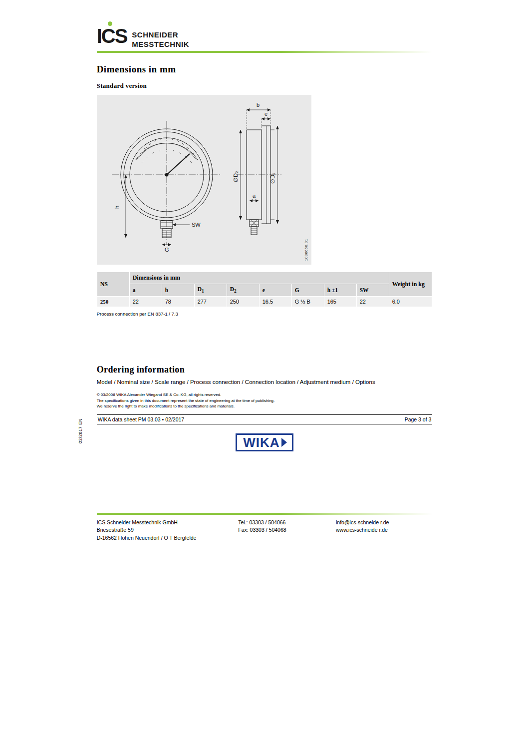ICS
SCHNEIDER
MESSTECHNIK
Dimensions in mm
Standard version
SW h G b e a ∅D₂ ∅D₁
1036650.01
| NS | Dimensions in mm | Weight in kg |
| --- | --- | --- |
| a | b | D 1 | D 2 | e | G | h ±1 | SW |
| 250 | 22 | 78 | 277 | 250 | 16.5 | G ½ B | 165 | 22 | 6.0 |
Process connection per EN 837-1 / 7.3
Ordering information
Model / Nominal size / Scale range / Process connection / Connection location / Adjustment medium / Options
© 03/2008 WIKA Alexander Wiegand SE & Co. KG, all rights reserved.
The specifications given in this document represent the state of engineering at the time of publishing.
We reserve the right to make modifications to the specifications and materials.
WIKA data sheet PM 03.03 • 02/2017 Page 3 of 3
WIKA
02/2017 EN
ICS Schneider Messtechnik GmbH
Briesestraße 59
D-16562 Hohen Neuendorf / O T Bergfelde
Tel.: 03303 / 504066
Fax: 03303 / 504068
info@ics-schneide r.de
www.ics-schneide r.de